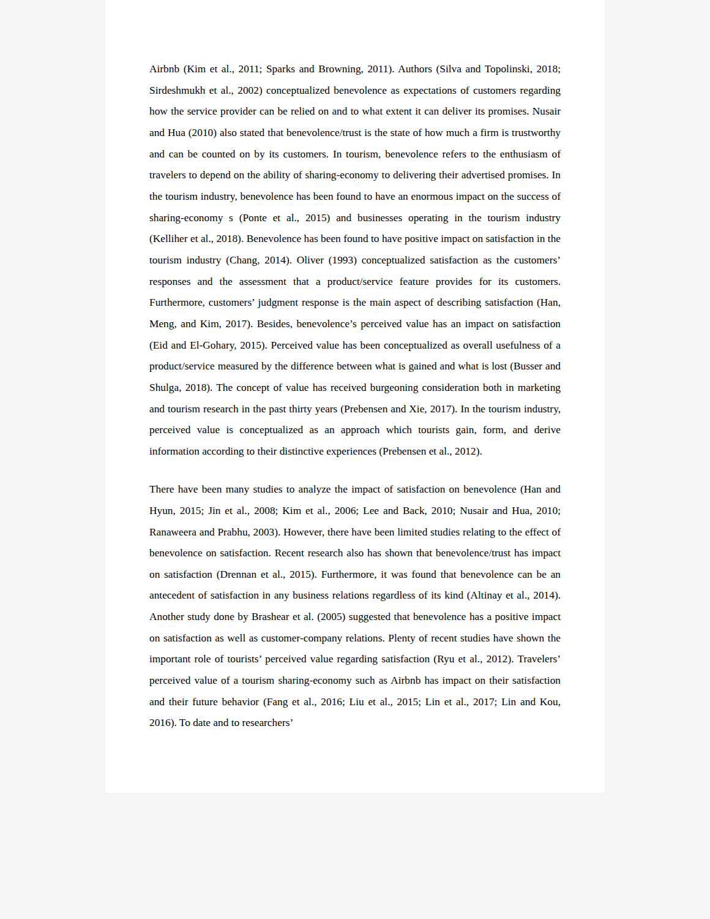Airbnb (Kim et al., 2011; Sparks and Browning, 2011). Authors (Silva and Topolinski, 2018; Sirdeshmukh et al., 2002) conceptualized benevolence as expectations of customers regarding how the service provider can be relied on and to what extent it can deliver its promises. Nusair and Hua (2010) also stated that benevolence/trust is the state of how much a firm is trustworthy and can be counted on by its customers. In tourism, benevolence refers to the enthusiasm of travelers to depend on the ability of sharing-economy to delivering their advertised promises. In the tourism industry, benevolence has been found to have an enormous impact on the success of sharing-economy s (Ponte et al., 2015) and businesses operating in the tourism industry (Kelliher et al., 2018). Benevolence has been found to have positive impact on satisfaction in the tourism industry (Chang, 2014). Oliver (1993) conceptualized satisfaction as the customers’ responses and the assessment that a product/service feature provides for its customers. Furthermore, customers’ judgment response is the main aspect of describing satisfaction (Han, Meng, and Kim, 2017). Besides, benevolence’s perceived value has an impact on satisfaction (Eid and El-Gohary, 2015). Perceived value has been conceptualized as overall usefulness of a product/service measured by the difference between what is gained and what is lost (Busser and Shulga, 2018). The concept of value has received burgeoning consideration both in marketing and tourism research in the past thirty years (Prebensen and Xie, 2017). In the tourism industry, perceived value is conceptualized as an approach which tourists gain, form, and derive information according to their distinctive experiences (Prebensen et al., 2012).
There have been many studies to analyze the impact of satisfaction on benevolence (Han and Hyun, 2015; Jin et al., 2008; Kim et al., 2006; Lee and Back, 2010; Nusair and Hua, 2010; Ranaweera and Prabhu, 2003). However, there have been limited studies relating to the effect of benevolence on satisfaction. Recent research also has shown that benevolence/trust has impact on satisfaction (Drennan et al., 2015). Furthermore, it was found that benevolence can be an antecedent of satisfaction in any business relations regardless of its kind (Altinay et al., 2014). Another study done by Brashear et al. (2005) suggested that benevolence has a positive impact on satisfaction as well as customer-company relations. Plenty of recent studies have shown the important role of tourists’ perceived value regarding satisfaction (Ryu et al., 2012). Travelers’ perceived value of a tourism sharing-economy such as Airbnb has impact on their satisfaction and their future behavior (Fang et al., 2016; Liu et al., 2015; Lin et al., 2017; Lin and Kou, 2016). To date and to researchers’